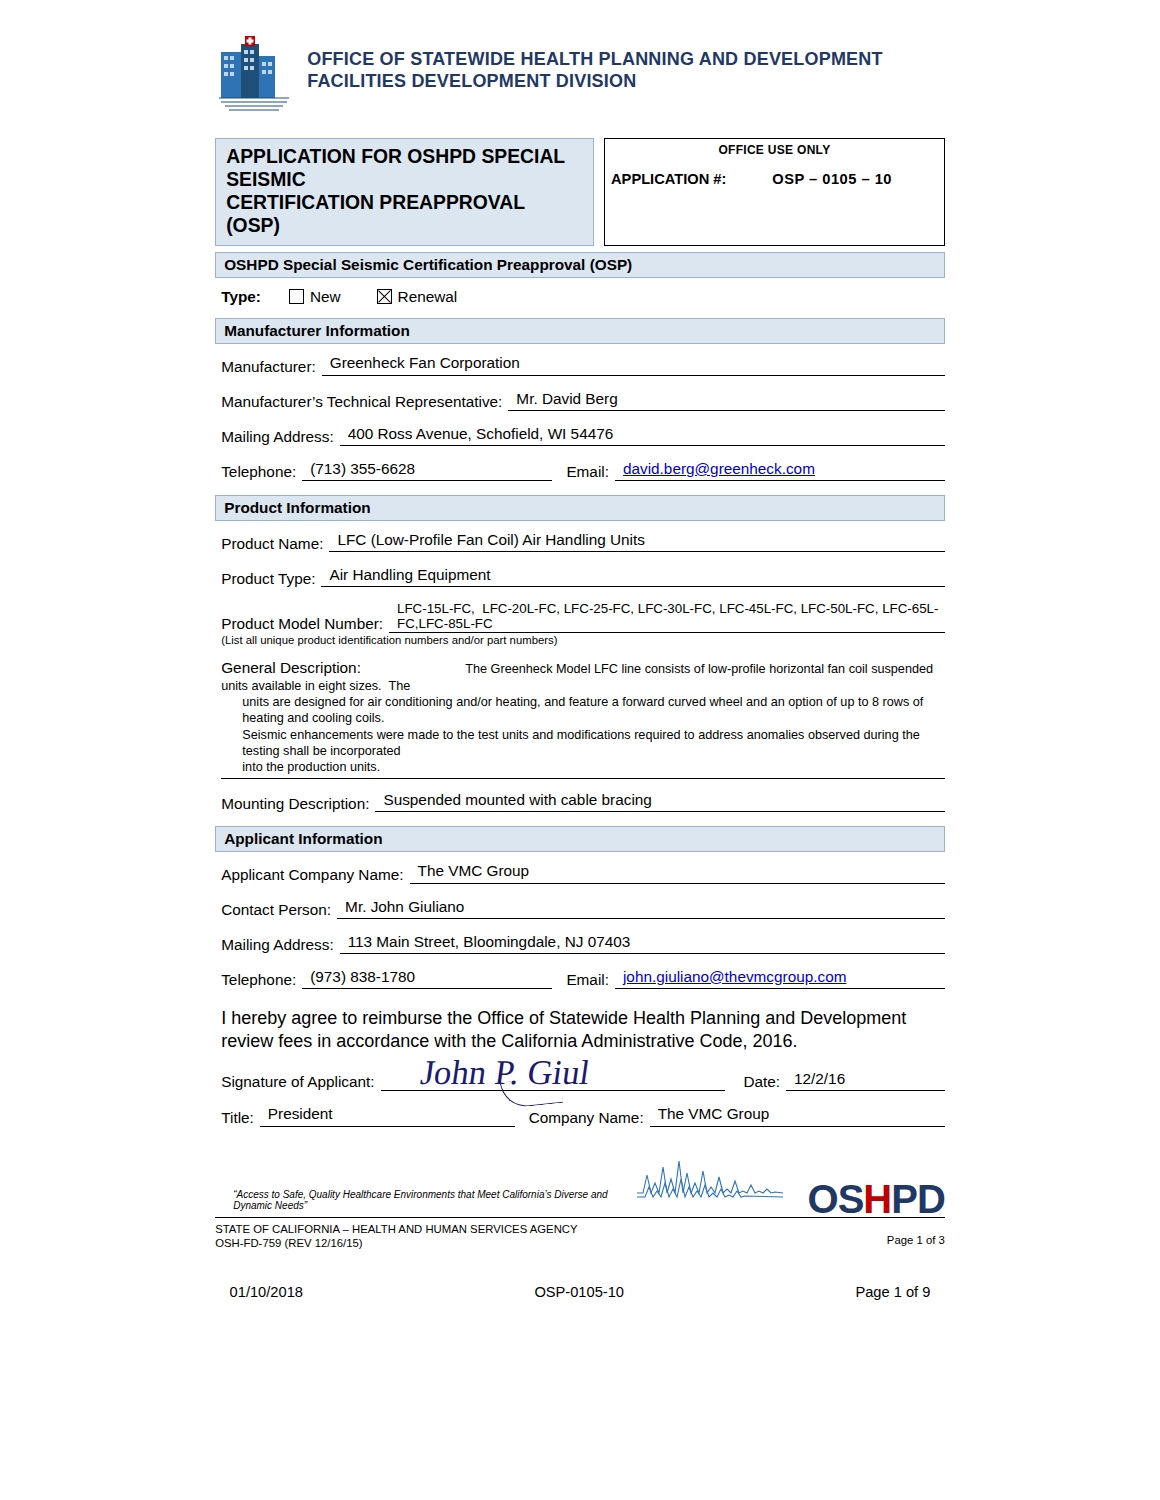OFFICE OF STATEWIDE HEALTH PLANNING AND DEVELOPMENT
FACILITIES DEVELOPMENT DIVISION
APPLICATION FOR OSHPD SPECIAL SEISMIC
CERTIFICATION PREAPPROVAL (OSP)
OFFICE USE ONLY
APPLICATION #: OSP – 0105 – 10
OSHPD Special Seismic Certification Preapproval (OSP)
Type: New Renewal
Manufacturer Information
Manufacturer: Greenheck Fan Corporation
Manufacturer’s Technical Representative: Mr. David Berg
Mailing Address: 400 Ross Avenue, Schofield, WI 54476
Telephone: (713) 355-6628 Email: david.berg@greenheck.com
Product Information
Product Name: LFC (Low-Profile Fan Coil) Air Handling Units
Product Type: Air Handling Equipment
Product Model Number: LFC-15L-FC, LFC-20L-FC, LFC-25-FC, LFC-30L-FC, LFC-45L-FC, LFC-50L-FC, LFC-65L-FC,LFC-85L-FC
(List all unique product identification numbers and/or part numbers)
General Description: The Greenheck Model LFC line consists of low-profile horizontal fan coil suspended units available in eight sizes. The
units are designed for air conditioning and/or heating, and feature a forward curved wheel and an option of up to 8 rows of heating and cooling coils.
Seismic enhancements were made to the test units and modifications required to address anomalies observed during the testing shall be incorporated
into the production units.
Mounting Description: Suspended mounted with cable bracing
Applicant Information
Applicant Company Name: The VMC Group
Contact Person: Mr. John Giuliano
Mailing Address: 113 Main Street, Bloomingdale, NJ 07403
Telephone: (973) 838-1780 Email: john.giuliano@thevmcgroup.com
I hereby agree to reimburse the Office of Statewide Health Planning and Development review fees in accordance with the California Administrative Code, 2016.
Signature of Applicant: John P. Giul Date: 12/2/16
Title: President Company Name: The VMC Group
“Access to Safe, Quality Healthcare Environments that Meet California’s Diverse and Dynamic Needs”
OSHPD
STATE OF CALIFORNIA – HEALTH AND HUMAN SERVICES AGENCY
OSH-FD-759 (REV 12/16/15)
Page 1 of 3
01/10/2018
OSP-0105-10
Page 1 of 9